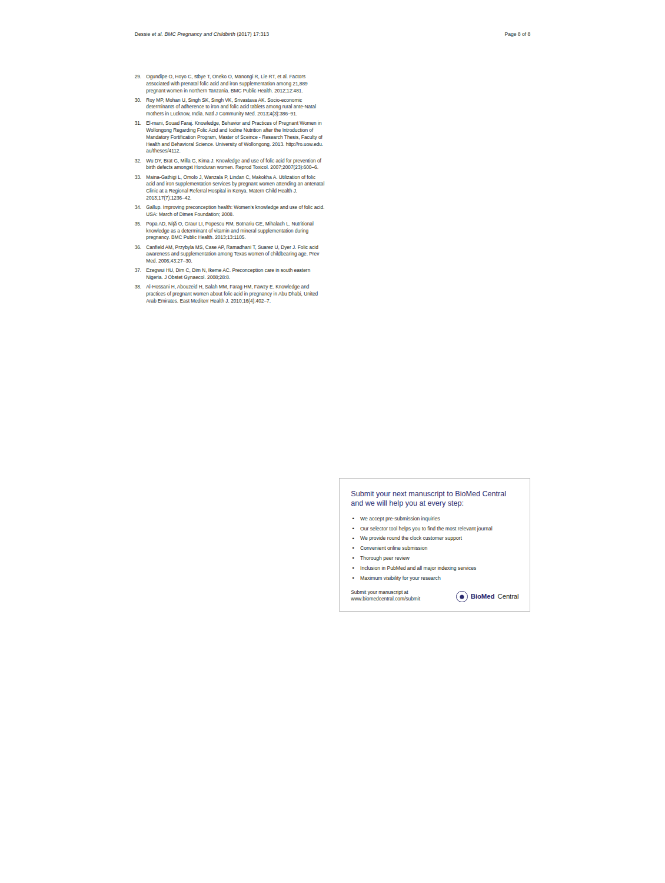Dessie et al. BMC Pregnancy and Childbirth (2017) 17:313
Page 8 of 8
29. Ogundipe O, Hoyo C, stbye T, Oneko O, Manongi R, Lie RT, et al. Factors associated with prenatal folic acid and iron supplementation among 21,889 pregnant women in northern Tanzania. BMC Public Health. 2012;12:481.
30. Roy MP, Mohan U, Singh SK, Singh VK, Srivastava AK. Socio-economic determinants of adherence to iron and folic acid tablets among rural ante-Natal mothers in Lucknow, India. Natl J Community Med. 2013;4(3):386–91.
31. El-mani, Souad Faraj. Knowledge, Behavior and Practices of Pregnant Women in Wollongong Regarding Folic Acid and Iodine Nutrition after the Introduction of Mandatory Fortification Program, Master of Sceince - Research Thesis, Faculty of Health and Behavioral Science. University of Wollongong. 2013. http://ro.uow.edu.au/theses/4112.
32. Wu DY, Brat G, Milla G, Kima J. Knowledge and use of folic acid for prevention of birth defects amongst Honduran women. Reprod Toxicol. 2007;2007(23):600–6.
33. Maina-Gathigi L, Omolo J, Wanzala P, Lindan C, Makokha A. Utilization of folic acid and iron supplementation services by pregnant women attending an antenatal Clinic at a Regional Referral Hospital in Kenya. Matern Child Health J. 2013;17(7):1236–42.
34. Gallup. Improving preconception health: Women's knowledge and use of folic acid. USA: March of Dimes Foundation; 2008.
35. Popa AD, Niţă O, Graur LI, Popescu RM, Botnariu GE, Mihalach L. Nutritional knowledge as a determinant of vitamin and mineral supplementation during pregnancy. BMC Public Health. 2013;13:1105.
36. Canfield AM, Przybyla MS, Case AP, Ramadhani T, Suarez U, Dyer J. Folic acid awareness and supplementation among Texas women of childbearing age. Prev Med. 2006;43:27–30.
37. Ezegwui HU, Dim C, Dim N, Ikeme AC. Preconception care in south eastern Nigeria. J Obstet Gynaecol. 2008;28:8.
38. Al-Hossani H, Abouzeid H, Salah MM, Farag HM, Fawzy E. Knowledge and practices of pregnant women about folic acid in pregnancy in Abu Dhabi, United Arab Emirates. East Mediterr Health J. 2010;16(4):402–7.
Submit your next manuscript to BioMed Central
and we will help you at every step:
We accept pre-submission inquiries
Our selector tool helps you to find the most relevant journal
We provide round the clock customer support
Convenient online submission
Thorough peer review
Inclusion in PubMed and all major indexing services
Maximum visibility for your research
Submit your manuscript at
www.biomedcentral.com/submit
BioMed Central